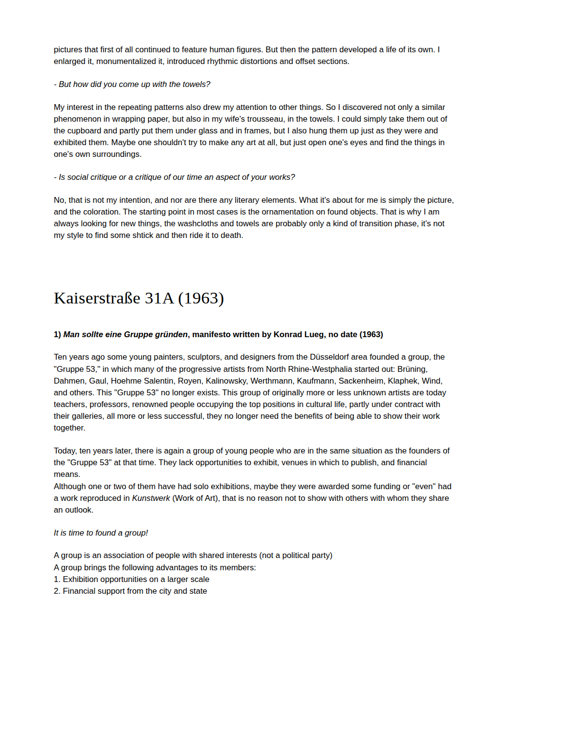pictures that first of all continued to feature human figures. But then the pattern developed a life of its own. I enlarged it, monumentalized it, introduced rhythmic distortions and offset sections.
- But how did you come up with the towels?
My interest in the repeating patterns also drew my attention to other things. So I discovered not only a similar phenomenon in wrapping paper, but also in my wife's trousseau, in the towels. I could simply take them out of the cupboard and partly put them under glass and in frames, but I also hung them up just as they were and exhibited them. Maybe one shouldn't try to make any art at all, but just open one's eyes and find the things in one's own surroundings.
- Is social critique or a critique of our time an aspect of your works?
No, that is not my intention, and nor are there any literary elements. What it's about for me is simply the picture, and the coloration. The starting point in most cases is the ornamentation on found objects. That is why I am always looking for new things, the washcloths and towels are probably only a kind of transition phase, it's not my style to find some shtick and then ride it to death.
Kaiserstraße 31A (1963)
1) Man sollte eine Gruppe gründen, manifesto written by Konrad Lueg, no date (1963)
Ten years ago some young painters, sculptors, and designers from the Düsseldorf area founded a group, the "Gruppe 53," in which many of the progressive artists from North Rhine-Westphalia started out: Brüning, Dahmen, Gaul, Hoehme Salentin, Royen, Kalinowsky, Werthmann, Kaufmann, Sackenheim, Klaphek, Wind, and others. This "Gruppe 53" no longer exists. This group of originally more or less unknown artists are today teachers, professors, renowned people occupying the top positions in cultural life, partly under contract with their galleries, all more or less successful, they no longer need the benefits of being able to show their work together.
Today, ten years later, there is again a group of young people who are in the same situation as the founders of the "Gruppe 53" at that time. They lack opportunities to exhibit, venues in which to publish, and financial means.
Although one or two of them have had solo exhibitions, maybe they were awarded some funding or "even" had a work reproduced in Kunstwerk (Work of Art), that is no reason not to show with others with whom they share an outlook.
It is time to found a group!
A group is an association of people with shared interests (not a political party)
A group brings the following advantages to its members:
1. Exhibition opportunities on a larger scale
2. Financial support from the city and state